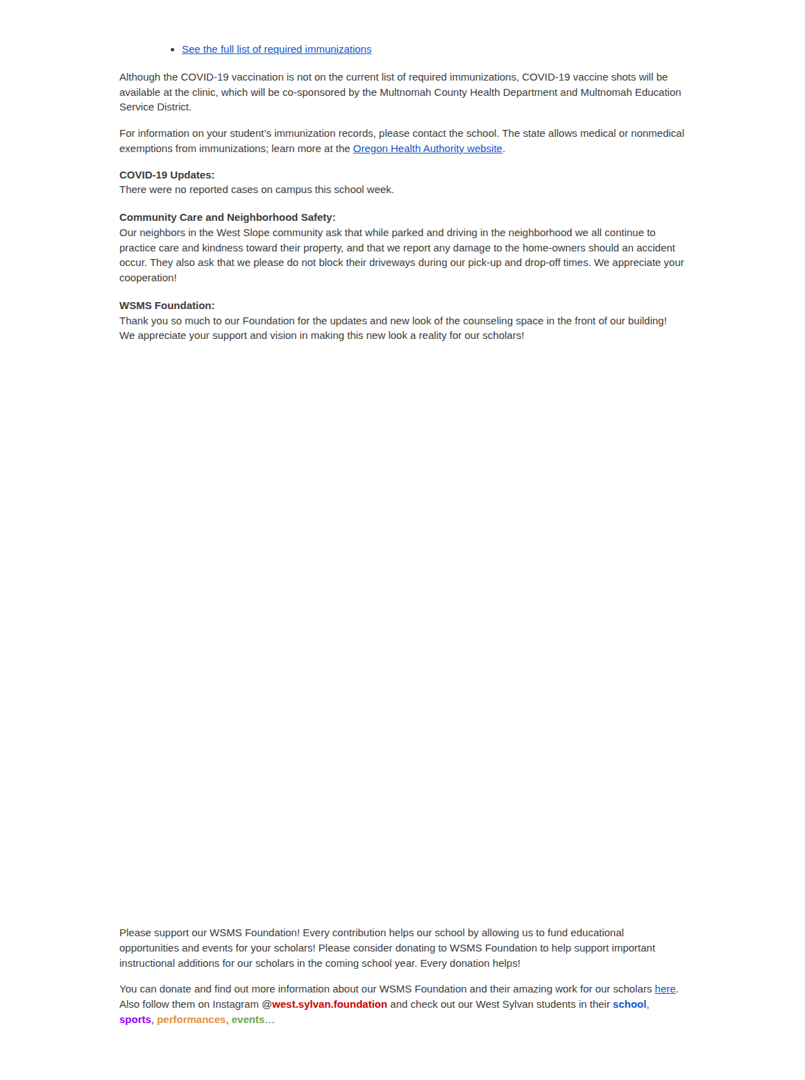See the full list of required immunizations
Although the COVID-19 vaccination is not on the current list of required immunizations, COVID-19 vaccine shots will be available at the clinic, which will be co-sponsored by the Multnomah County Health Department and Multnomah Education Service District.
For information on your student’s immunization records, please contact the school. The state allows medical or nonmedical exemptions from immunizations; learn more at the Oregon Health Authority website.
COVID-19 Updates:
There were no reported cases on campus this school week.
Community Care and Neighborhood Safety:
Our neighbors in the West Slope community ask that while parked and driving in the neighborhood we all continue to practice care and kindness toward their property, and that we report any damage to the home-owners should an accident occur. They also ask that we please do not block their driveways during our pick-up and drop-off times. We appreciate your cooperation!
WSMS Foundation:
Thank you so much to our Foundation for the updates and new look of the counseling space in the front of our building! We appreciate your support and vision in making this new look a reality for our scholars!
Please support our WSMS Foundation! Every contribution helps our school by allowing us to fund educational opportunities and events for your scholars! Please consider donating to WSMS Foundation to help support important instructional additions for our scholars in the coming school year. Every donation helps!
You can donate and find out more information about our WSMS Foundation and their amazing work for our scholars here. Also follow them on Instagram @west.sylvan.foundation and check out our West Sylvan students in their school, sports, performances, events…